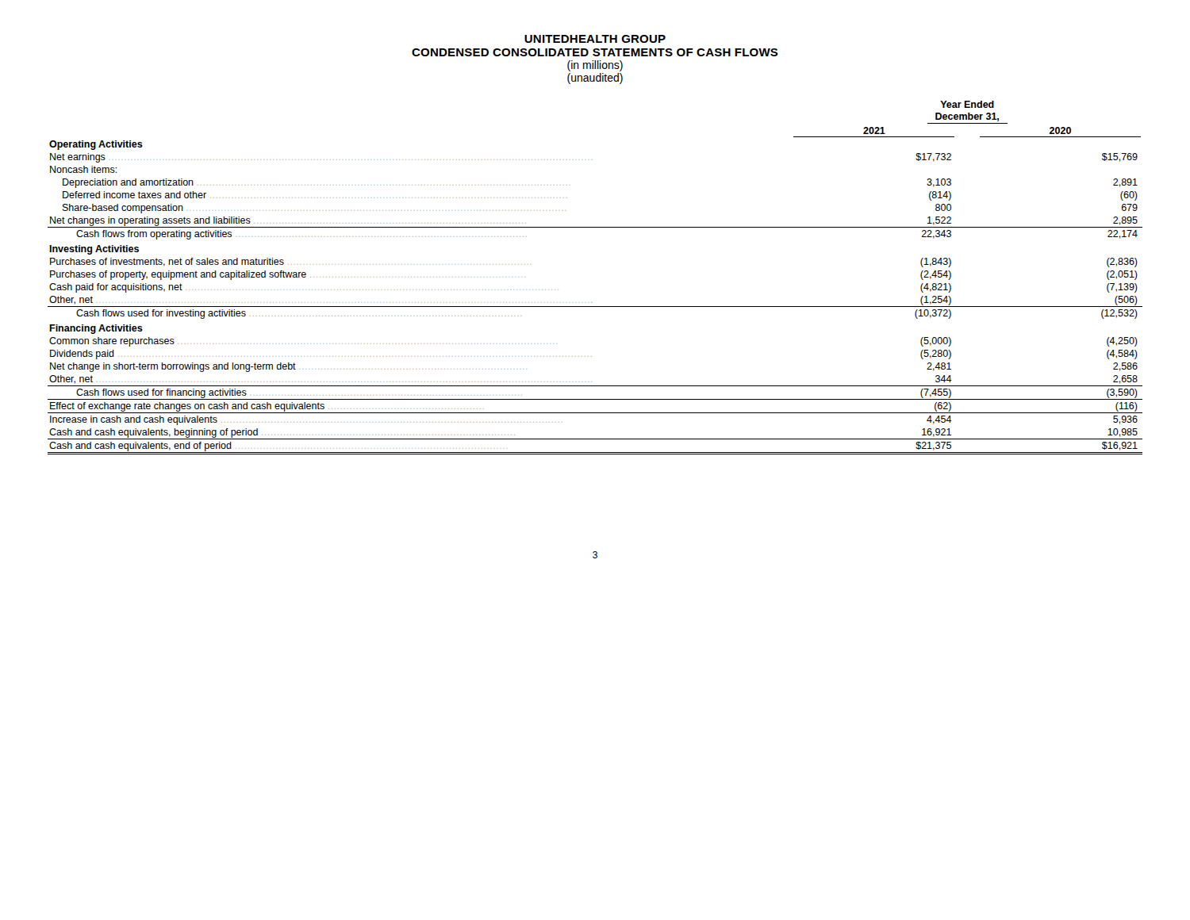UNITEDHEALTH GROUP
CONDENSED CONSOLIDATED STATEMENTS OF CASH FLOWS
(in millions)
(unaudited)
| | | Year Ended December 31, |
| | | 2021 | | 2020 |
| Operating Activities | | | | |
| Net earnings .......................................................................................................................................................... | | $17,732 | | $15,769 |
| Noncash items: | | | | |
| Depreciation and amortization ....................................................................................................................... | | 3,103 | | 2,891 |
| Deferred income taxes and other .................................................................................................................. | | (814) | | (60) |
| Share-based compensation ......................................................................................................................... | | 800 | | 679 |
| Net changes in operating assets and liabilities ....................................................................................... | | 1,522 | | 2,895 |
| Cash flows from operating activities ............................................................................................. | | 22,343 | | 22,174 |
| Investing Activities | | | | |
| Purchases of investments, net of sales and maturities .............................................................................. | | (1,843) | | (2,836) |
| Purchases of property, equipment and capitalized software ..................................................................... | | (2,454) | | (2,051) |
| Cash paid for acquisitions, net ....................................................................................................................... | | (4,821) | | (7,139) |
| Other, net .............................................................................................................................................................. | | (1,254) | | (506) |
| Cash flows used for investing activities ....................................................................................... | | (10,372) | | (12,532) |
| Financing Activities | | | | |
| Common share repurchases ......................................................................................................................... | | (5,000) | | (4,250) |
| Dividends paid ....................................................................................................................................................... | | (5,280) | | (4,584) |
| Net change in short-term borrowings and long-term debt ......................................................................... | | 2,481 | | 2,586 |
| Other, net .............................................................................................................................................................. | | 344 | | 2,658 |
| Cash flows used for financing activities ....................................................................................... | | (7,455) | | (3,590) |
| Effect of exchange rate changes on cash and cash equivalents .................................................. | | (62) | | (116) |
| Increase in cash and cash equivalents ............................................................................................................. | | 4,454 | | 5,936 |
| Cash and cash equivalents, beginning of period ................................................................................. | | 16,921 | | 10,985 |
| Cash and cash equivalents, end of period ....................................................................................... | | $21,375 | | $16,921 |
3